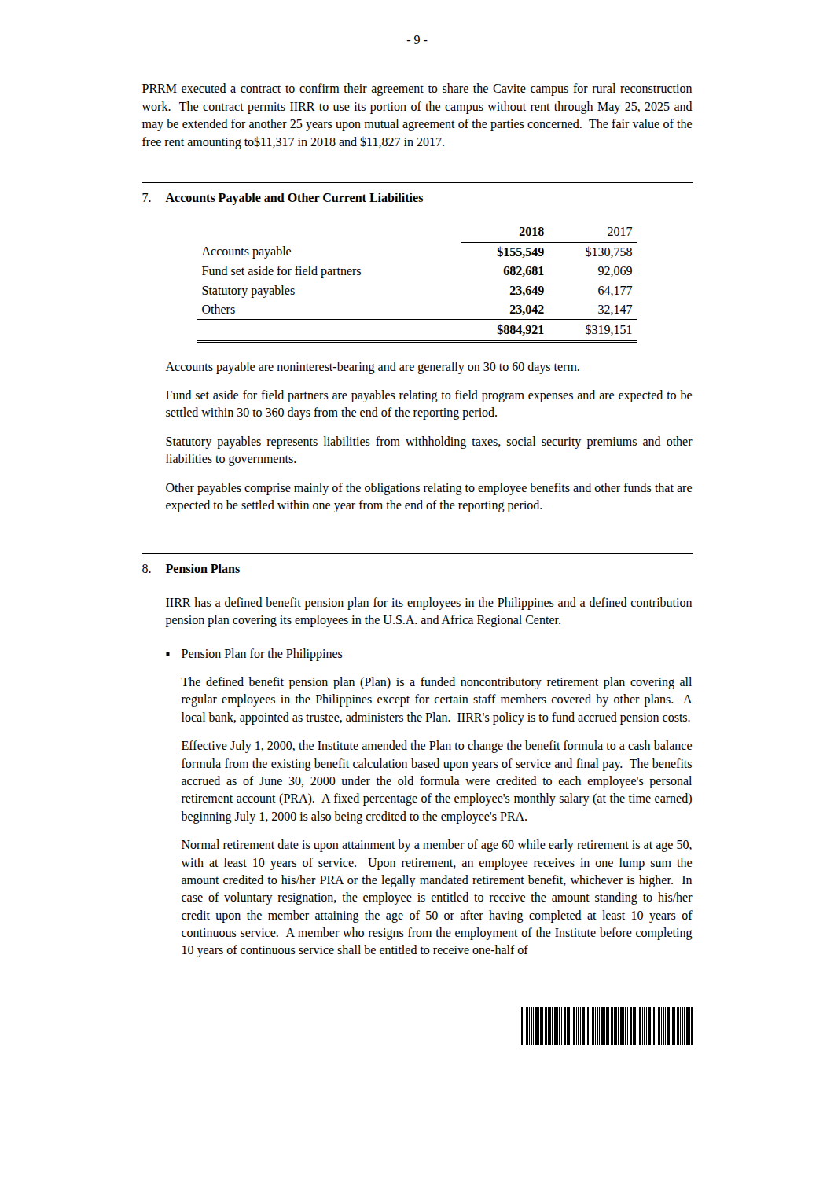- 9 -
PRRM executed a contract to confirm their agreement to share the Cavite campus for rural reconstruction work. The contract permits IIRR to use its portion of the campus without rent through May 25, 2025 and may be extended for another 25 years upon mutual agreement of the parties concerned. The fair value of the free rent amounting to$11,317 in 2018 and $11,827 in 2017.
7. Accounts Payable and Other Current Liabilities
| | 2018 | 2017 |
| --- | --- | --- |
| Accounts payable | $155,549 | $130,758 |
| Fund set aside for field partners | 682,681 | 92,069 |
| Statutory payables | 23,649 | 64,177 |
| Others | 23,042 | 32,147 |
| | $884,921 | $319,151 |
Accounts payable are noninterest-bearing and are generally on 30 to 60 days term.
Fund set aside for field partners are payables relating to field program expenses and are expected to be settled within 30 to 360 days from the end of the reporting period.
Statutory payables represents liabilities from withholding taxes, social security premiums and other liabilities to governments.
Other payables comprise mainly of the obligations relating to employee benefits and other funds that are expected to be settled within one year from the end of the reporting period.
8. Pension Plans
IIRR has a defined benefit pension plan for its employees in the Philippines and a defined contribution pension plan covering its employees in the U.S.A. and Africa Regional Center.
Pension Plan for the Philippines
The defined benefit pension plan (Plan) is a funded noncontributory retirement plan covering all regular employees in the Philippines except for certain staff members covered by other plans. A local bank, appointed as trustee, administers the Plan. IIRR's policy is to fund accrued pension costs.
Effective July 1, 2000, the Institute amended the Plan to change the benefit formula to a cash balance formula from the existing benefit calculation based upon years of service and final pay. The benefits accrued as of June 30, 2000 under the old formula were credited to each employee's personal retirement account (PRA). A fixed percentage of the employee's monthly salary (at the time earned) beginning July 1, 2000 is also being credited to the employee's PRA.
Normal retirement date is upon attainment by a member of age 60 while early retirement is at age 50, with at least 10 years of service. Upon retirement, an employee receives in one lump sum the amount credited to his/her PRA or the legally mandated retirement benefit, whichever is higher. In case of voluntary resignation, the employee is entitled to receive the amount standing to his/her credit upon the member attaining the age of 50 or after having completed at least 10 years of continuous service. A member who resigns from the employment of the Institute before completing 10 years of continuous service shall be entitled to receive one-half of